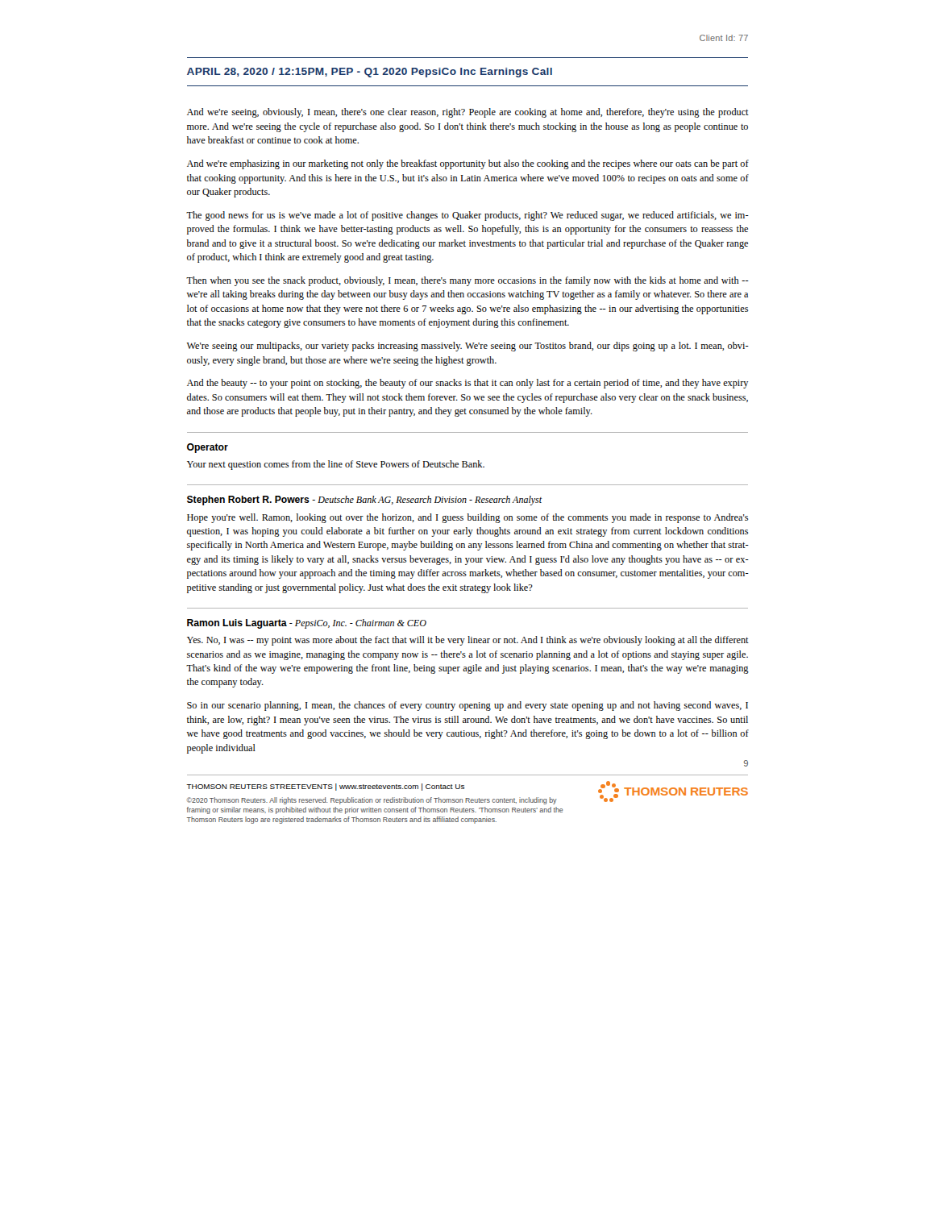Client Id: 77
APRIL 28, 2020 / 12:15PM, PEP - Q1 2020 PepsiCo Inc Earnings Call
And we're seeing, obviously, I mean, there's one clear reason, right? People are cooking at home and, therefore, they're using the product more. And we're seeing the cycle of repurchase also good. So I don't think there's much stocking in the house as long as people continue to have breakfast or continue to cook at home.
And we're emphasizing in our marketing not only the breakfast opportunity but also the cooking and the recipes where our oats can be part of that cooking opportunity. And this is here in the U.S., but it's also in Latin America where we've moved 100% to recipes on oats and some of our Quaker products.
The good news for us is we've made a lot of positive changes to Quaker products, right? We reduced sugar, we reduced artificials, we improved the formulas. I think we have better-tasting products as well. So hopefully, this is an opportunity for the consumers to reassess the brand and to give it a structural boost. So we're dedicating our market investments to that particular trial and repurchase of the Quaker range of product, which I think are extremely good and great tasting.
Then when you see the snack product, obviously, I mean, there's many more occasions in the family now with the kids at home and with -- we're all taking breaks during the day between our busy days and then occasions watching TV together as a family or whatever. So there are a lot of occasions at home now that they were not there 6 or 7 weeks ago. So we're also emphasizing the -- in our advertising the opportunities that the snacks category give consumers to have moments of enjoyment during this confinement.
We're seeing our multipacks, our variety packs increasing massively. We're seeing our Tostitos brand, our dips going up a lot. I mean, obviously, every single brand, but those are where we're seeing the highest growth.
And the beauty -- to your point on stocking, the beauty of our snacks is that it can only last for a certain period of time, and they have expiry dates. So consumers will eat them. They will not stock them forever. So we see the cycles of repurchase also very clear on the snack business, and those are products that people buy, put in their pantry, and they get consumed by the whole family.
Operator
Your next question comes from the line of Steve Powers of Deutsche Bank.
Stephen Robert R. Powers - Deutsche Bank AG, Research Division - Research Analyst
Hope you're well. Ramon, looking out over the horizon, and I guess building on some of the comments you made in response to Andrea's question, I was hoping you could elaborate a bit further on your early thoughts around an exit strategy from current lockdown conditions specifically in North America and Western Europe, maybe building on any lessons learned from China and commenting on whether that strategy and its timing is likely to vary at all, snacks versus beverages, in your view. And I guess I'd also love any thoughts you have as -- or expectations around how your approach and the timing may differ across markets, whether based on consumer, customer mentalities, your competitive standing or just governmental policy. Just what does the exit strategy look like?
Ramon Luis Laguarta - PepsiCo, Inc. - Chairman & CEO
Yes. No, I was -- my point was more about the fact that will it be very linear or not. And I think as we're obviously looking at all the different scenarios and as we imagine, managing the company now is -- there's a lot of scenario planning and a lot of options and staying super agile. That's kind of the way we're empowering the front line, being super agile and just playing scenarios. I mean, that's the way we're managing the company today.
So in our scenario planning, I mean, the chances of every country opening up and every state opening up and not having second waves, I think, are low, right? I mean you've seen the virus. The virus is still around. We don't have treatments, and we don't have vaccines. So until we have good treatments and good vaccines, we should be very cautious, right? And therefore, it's going to be down to a lot of -- billion of people individual
9
THOMSON REUTERS STREETEVENTS | www.streetevents.com | Contact Us
©2020 Thomson Reuters. All rights reserved. Republication or redistribution of Thomson Reuters content, including by framing or similar means, is prohibited without the prior written consent of Thomson Reuters. 'Thomson Reuters' and the Thomson Reuters logo are registered trademarks of Thomson Reuters and its affiliated companies.
THOMSON REUTERS